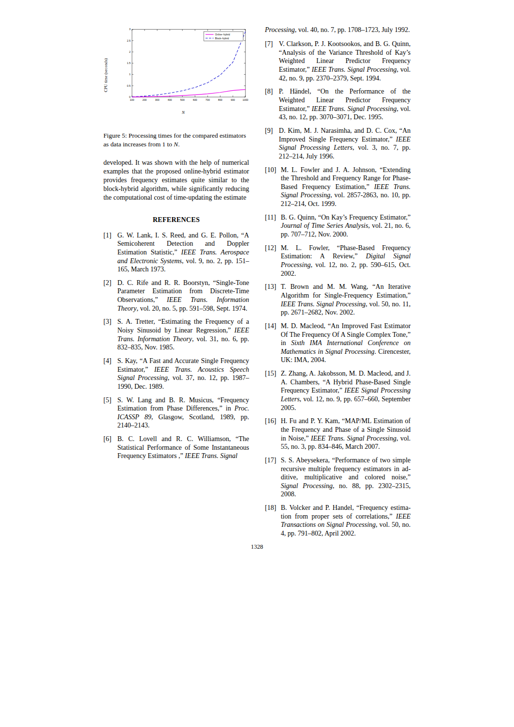CPU time (seconds)
0 0.5 1 1.5 2 2.5 3 100 200 300 400 500 600 700 800 900 1000 Online−hybrid Block−hybrid
N
Figure 5: Processing times for the compared estimators as data increases from 1 to N.
developed. It was shown with the help of numerical examples that the proposed online-hybrid estimator provides frequency estimates quite similar to the block-hybrid algorithm, while significantly reducing the computational cost of time-updating the estimate
REFERENCES
G. W. Lank, I. S. Reed, and G. E. Pollon, “A Semicoherent Detection and Doppler Estimation Statistic,” IEEE Trans. Aerospace and Electronic Systems, vol. 9, no. 2, pp. 151–165, March 1973.
D. C. Rife and R. R. Boorstyn, “Single-Tone Parameter Estimation from Discrete-Time Observations,” IEEE Trans. Information Theory, vol. 20, no. 5, pp. 591–598, Sept. 1974.
S. A. Tretter, “Estimating the Frequency of a Noisy Sinusoid by Linear Regression,” IEEE Trans. Information Theory, vol. 31, no. 6, pp. 832–835, Nov. 1985.
S. Kay, “A Fast and Accurate Single Frequency Estimator,” IEEE Trans. Acoustics Speech Signal Processing, vol. 37, no. 12, pp. 1987–1990, Dec. 1989.
S. W. Lang and B. R. Musicus, “Frequency Estimation from Phase Differences,” in Proc. ICASSP 89, Glasgow, Scotland, 1989, pp. 2140–2143.
B. C. Lovell and R. C. Williamson, “The Statistical Performance of Some Instantaneous Frequency Estimators ,” IEEE Trans. Signal
Processing, vol. 40, no. 7, pp. 1708–1723, July 1992.
V. Clarkson, P. J. Kootsookos, and B. G. Quinn, “Analysis of the Variance Threshold of Kay’s Weighted Linear Predictor Frequency Estimator,” IEEE Trans. Signal Processing, vol. 42, no. 9, pp. 2370–2379, Sept. 1994.
P. Händel, “On the Performance of the Weighted Linear Predictor Frequency Estimator,” IEEE Trans. Signal Processing, vol. 43, no. 12, pp. 3070–3071, Dec. 1995.
D. Kim, M. J. Narasimha, and D. C. Cox, “An Improved Single Frequency Estimator,” IEEE Signal Processing Letters, vol. 3, no. 7, pp. 212–214, July 1996.
M. L. Fowler and J. A. Johnson, “Extending the Threshold and Frequency Range for Phase-Based Frequency Estimation,” IEEE Trans. Signal Processing, vol. 2857-2863, no. 10, pp. 212–214, Oct. 1999.
B. G. Quinn, “On Kay’s Frequency Estimator,” Journal of Time Series Analysis, vol. 21, no. 6, pp. 707–712, Nov. 2000.
M. L. Fowler, “Phase-Based Frequency Estimation: A Review,” Digital Signal Processing, vol. 12, no. 2, pp. 590–615, Oct. 2002.
T. Brown and M. M. Wang, “An Iterative Algorithm for Single-Frequency Estimation,” IEEE Trans. Signal Processing, vol. 50, no. 11, pp. 2671–2682, Nov. 2002.
M. D. Macleod, “An Improved Fast Estimator Of The Frequency Of A Single Complex Tone,” in Sixth IMA International Conference on Mathematics in Signal Processing. Cirencester, UK: IMA, 2004.
Z. Zhang, A. Jakobsson, M. D. Macleod, and J. A. Chambers, “A Hybrid Phase-Based Single Frequency Estimator,” IEEE Signal Processing Letters, vol. 12, no. 9, pp. 657–660, September 2005.
H. Fu and P. Y. Kam, “MAP/ML Estimation of the Frequency and Phase of a Single Sinusoid in Noise,” IEEE Trans. Signal Processing, vol. 55, no. 3, pp. 834–846, March 2007.
S. S. Abeysekera, “Performance of two simple recursive multiple frequency estimators in additive, multiplicative and colored noise,” Signal Processing, no. 88, pp. 2302–2315, 2008.
B. Volcker and P. Handel, “Frequency estimation from proper sets of correlations,” IEEE Transactions on Signal Processing, vol. 50, no. 4, pp. 791–802, April 2002.
1328